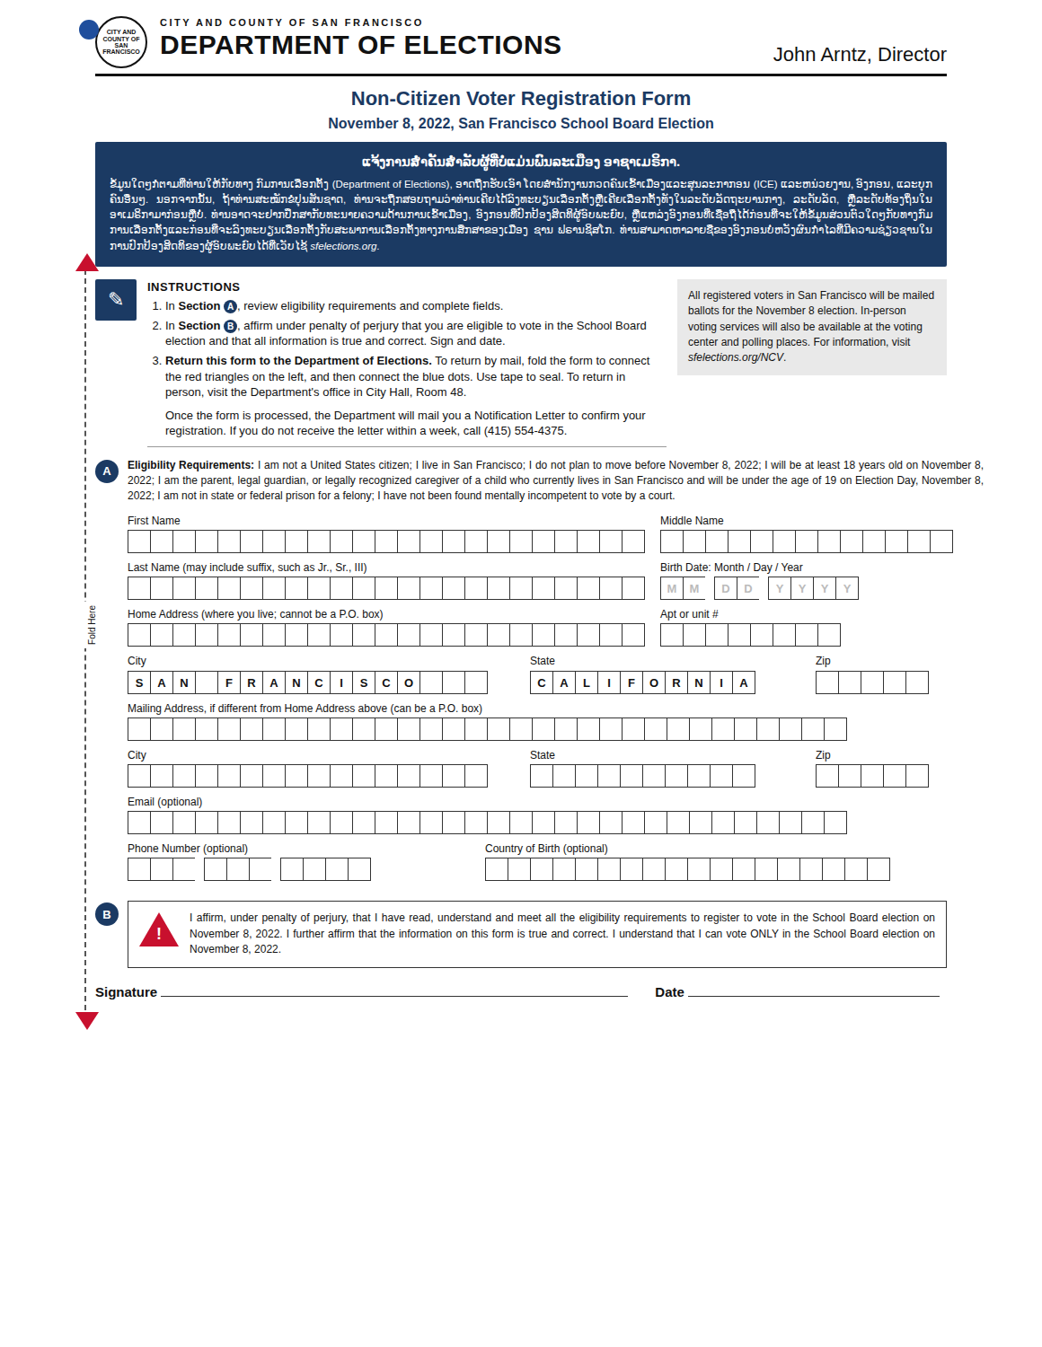CITY AND
COUNTY OF
SAN FRANCISCO
CITY AND COUNTY OF SAN FRANCISCO
DEPARTMENT OF ELECTIONS
John Arntz, Director
Non-Citizen Voter Registration Form
November 8, 2022, San Francisco School Board Election
ແຈ້ງການສຳຄັນສຳລັບຜູ້ທີ່ບໍ່ແມ່ນພົນລະເມືອງ ອາຊາເມຣິກາ.
ຂໍ້ມູນໃດໆກໍຕາມທີ່ທ່ານໃຫ້ກັບທາງ ກົມການເລືອກຕັ້ງ (Department of Elections), ອາດຖືກຮັບເອົາ ໂດຍສຳນັກງານກວດຄົນເຂົ້າເມືອງແລະສຸນລະກາກອນ (ICE) ແລະຫນ່ວຍງານ, ອົງກອນ, ແລະບຸກຄົນອື່ນໆ. ນອກຈາກນັ້ນ, ຖ້າທ່ານສະໝັກຂໍປຸນສັນຊາດ, ທ່ານຈະຖືກສອບຖາມວ່າທ່ານເຄີຍໄດ້ລົງທະບຽນເລືອກຕັ້ງຫຼືເຄີຍເລືອກຕັ້ງທັງໃນລະດັບລັດຖະບານກາງ, ລະດັບລັດ, ຫຼືລະດັບທ້ອງຖິ່ນໃນອາເມຣິກາມາກ່ອນຫຼືບໍ່. ທ່ານອາດຈະຢາກປຶກສາກັບທະນາຍຄວາມດ້ານການເຂົ້າເມືອງ, ອົງກອນທີ່ປົກປ້ອງສິດທິຜູ້ອົບພະຍົບ, ຫຼືແຫລ່ງອົງກອນທີ່ເຊື່ອຖືໄດ້ກ່ອນທີ່ຈະໃຫ້ຂໍ້ມູນສ່ວນຕົວໃດໆກັບທາງກົມການເລືອກຕັ້ງແລະກ່ອນທີ່ຈະລົງທະບຽນເລືອກຕັ້ງກັບສະພາການເລືອກຕັ້ງທາງການສຶກສາຂອງເມືອງ ຊານ ຟຣານຊິສໂກ. ທ່ານສາມາດຫາລາຍຊື່ຂອງອົງກອນບໍ່ຫວັງຜົນກຳໄລທີ່ມີຄວາມຊ່ຽວຊານໃນການປົກປ້ອງສິດທິຂອງຜູ້ອົບພະຍົບໄດ້ທີ່ເວັບໄຊ້ sfelections.org.
✎
INSTRUCTIONS
In Section A, review eligibility requirements and complete fields.
In Section B, affirm under penalty of perjury that you are eligible to vote in the School Board election and that all information is true and correct. Sign and date.
Return this form to the Department of Elections. To return by mail, fold the form to connect the red triangles on the left, and then connect the blue dots. Use tape to seal. To return in person, visit the Department's office in City Hall, Room 48.
Once the form is processed, the Department will mail you a Notification Letter to confirm your registration. If you do not receive the letter within a week, call (415) 554-4375.
All registered voters in San Francisco will be mailed ballots for the November 8 election. In-person voting services will also be available at the voting center and polling places. For information, visit sfelections.org/NCV.
A
Eligibility Requirements: I am not a United States citizen; I live in San Francisco; I do not plan to move before November 8, 2022; I will be at least 18 years old on November 8, 2022; I am the parent, legal guardian, or legally recognized caregiver of a child who currently lives in San Francisco and will be under the age of 19 on Election Day, November 8, 2022; I am not in state or federal prison for a felony; I have not been found mentally incompetent to vote by a court.
First Name
Middle Name
Last Name (may include suffix, such as Jr., Sr., III)
Birth Date: Month / Day / Year
MM DD YYYY
Home Address (where you live; cannot be a P.O. box)
Apt or unit #
City
SAN FRANCISCO
State
CALIFORNIA
Zip
Mailing Address, if different from Home Address above (can be a P.O. box)
City
State
Zip
Email (optional)
Phone Number (optional)
Country of Birth (optional)
B
I affirm, under penalty of perjury, that I have read, understand and meet all the eligibility requirements to register to vote in the School Board election on November 8, 2022. I further affirm that the information on this form is true and correct. I understand that I can vote ONLY in the School Board election on November 8, 2022.
Signature
Date
Fold Here